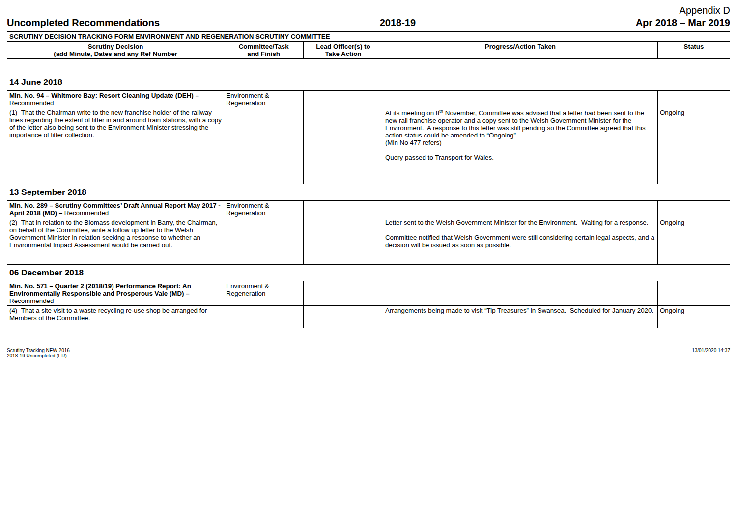Appendix D
Uncompleted Recommendations
2018-19
Apr 2018 – Mar 2019
| SCRUTINY DECISION TRACKING FORM ENVIRONMENT AND REGENERATION SCRUTINY COMMITTEE |
| Scrutiny Decision (add Minute, Dates and any Ref Number | Committee/Task and Finish | Lead Officer(s) to Take Action | Progress/Action Taken | Status |
| 14 June 2018 |
| Min. No. 94 – Whitmore Bay: Resort Cleaning Update (DEH) – Recommended | Environment & Regeneration | | | |
| (1) That the Chairman write to the new franchise holder of the railway lines regarding the extent of litter in and around train stations, with a copy of the letter also being sent to the Environment Minister stressing the importance of litter collection. | | | At its meeting on 8 th November, Committee was advised that a letter had been sent to the new rail franchise operator and a copy sent to the Welsh Government Minister for the Environment. A response to this letter was still pending so the Committee agreed that this action status could be amended to “Ongoing”. (Min No 477 refers) Query passed to Transport for Wales. | Ongoing |
| 13 September 2018 |
| Min. No. 289 – Scrutiny Committees’ Draft Annual Report May 2017 - April 2018 (MD) – Recommended | Environment & Regeneration | | | |
| (2) That in relation to the Biomass development in Barry, the Chairman, on behalf of the Committee, write a follow up letter to the Welsh Government Minister in relation seeking a response to whether an Environmental Impact Assessment would be carried out. | | | Letter sent to the Welsh Government Minister for the Environment. Waiting for a response. Committee notified that Welsh Government were still considering certain legal aspects, and a decision will be issued as soon as possible. | Ongoing |
| 06 December 2018 |
| Min. No. 571 – Quarter 2 (2018/19) Performance Report: An Environmentally Responsible and Prosperous Vale (MD) – Recommended | Environment & Regeneration | | | |
| (4) That a site visit to a waste recycling re-use shop be arranged for Members of the Committee. | | | Arrangements being made to visit “Tip Treasures” in Swansea. Scheduled for January 2020. | Ongoing |
Scrutiny Tracking NEW 2016
2018-19 Uncompleted (ER)
13/01/2020 14:37